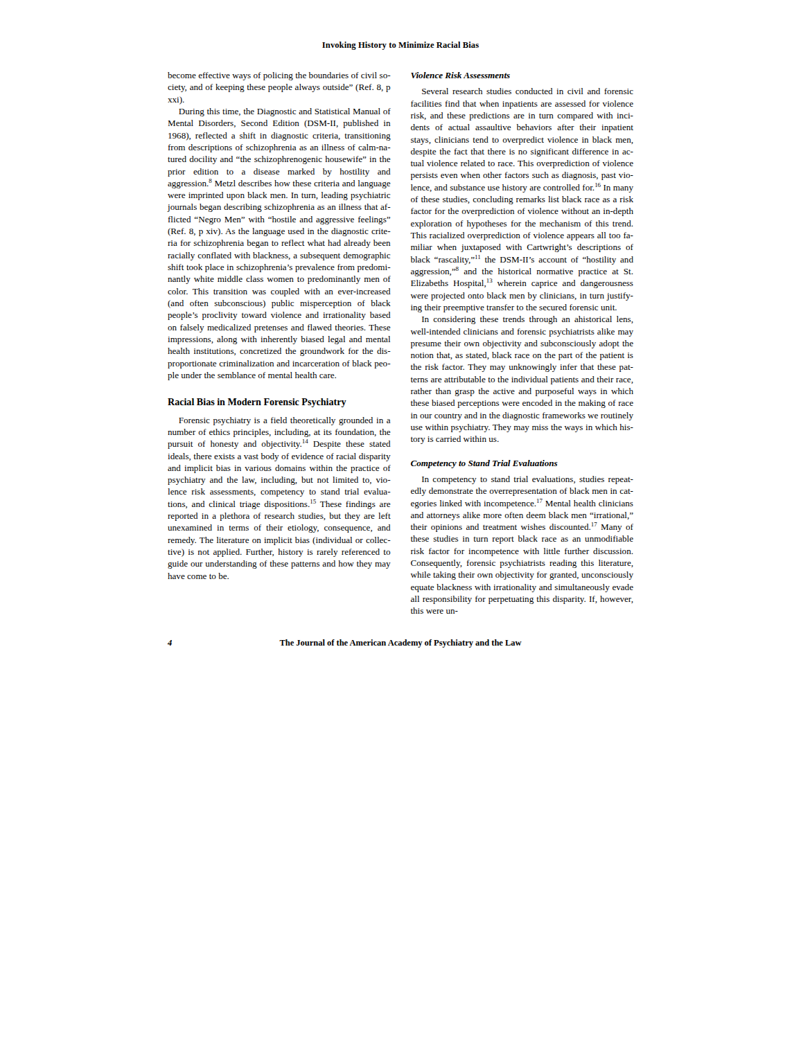Invoking History to Minimize Racial Bias
become effective ways of policing the boundaries of civil society, and of keeping these people always outside” (Ref. 8, p xxi).
During this time, the Diagnostic and Statistical Manual of Mental Disorders, Second Edition (DSM-II, published in 1968), reflected a shift in diagnostic criteria, transitioning from descriptions of schizophrenia as an illness of calm-natured docility and “the schizophrenogenic housewife” in the prior edition to a disease marked by hostility and aggression.8 Metzl describes how these criteria and language were imprinted upon black men. In turn, leading psychiatric journals began describing schizophrenia as an illness that afflicted “Negro Men” with “hostile and aggressive feelings” (Ref. 8, p xiv). As the language used in the diagnostic criteria for schizophrenia began to reflect what had already been racially conflated with blackness, a subsequent demographic shift took place in schizophrenia’s prevalence from predominantly white middle class women to predominantly men of color. This transition was coupled with an ever-increased (and often subconscious) public misperception of black people’s proclivity toward violence and irrationality based on falsely medicalized pretenses and flawed theories. These impressions, along with inherently biased legal and mental health institutions, concretized the groundwork for the disproportionate criminalization and incarceration of black people under the semblance of mental health care.
Racial Bias in Modern Forensic Psychiatry
Forensic psychiatry is a field theoretically grounded in a number of ethics principles, including, at its foundation, the pursuit of honesty and objectivity.14 Despite these stated ideals, there exists a vast body of evidence of racial disparity and implicit bias in various domains within the practice of psychiatry and the law, including, but not limited to, violence risk assessments, competency to stand trial evaluations, and clinical triage dispositions.15 These findings are reported in a plethora of research studies, but they are left unexamined in terms of their etiology, consequence, and remedy. The literature on implicit bias (individual or collective) is not applied. Further, history is rarely referenced to guide our understanding of these patterns and how they may have come to be.
Violence Risk Assessments
Several research studies conducted in civil and forensic facilities find that when inpatients are assessed for violence risk, and these predictions are in turn compared with incidents of actual assaultive behaviors after their inpatient stays, clinicians tend to overpredict violence in black men, despite the fact that there is no significant difference in actual violence related to race. This overprediction of violence persists even when other factors such as diagnosis, past violence, and substance use history are controlled for.16 In many of these studies, concluding remarks list black race as a risk factor for the overprediction of violence without an in-depth exploration of hypotheses for the mechanism of this trend. This racialized overprediction of violence appears all too familiar when juxtaposed with Cartwright’s descriptions of black “rascality,”11 the DSM-II’s account of “hostility and aggression,”8 and the historical normative practice at St. Elizabeths Hospital,13 wherein caprice and dangerousness were projected onto black men by clinicians, in turn justifying their preemptive transfer to the secured forensic unit.
In considering these trends through an ahistorical lens, well-intended clinicians and forensic psychiatrists alike may presume their own objectivity and subconsciously adopt the notion that, as stated, black race on the part of the patient is the risk factor. They may unknowingly infer that these patterns are attributable to the individual patients and their race, rather than grasp the active and purposeful ways in which these biased perceptions were encoded in the making of race in our country and in the diagnostic frameworks we routinely use within psychiatry. They may miss the ways in which history is carried within us.
Competency to Stand Trial Evaluations
In competency to stand trial evaluations, studies repeatedly demonstrate the overrepresentation of black men in categories linked with incompetence.17 Mental health clinicians and attorneys alike more often deem black men “irrational,” their opinions and treatment wishes discounted.17 Many of these studies in turn report black race as an unmodifiable risk factor for incompetence with little further discussion. Consequently, forensic psychiatrists reading this literature, while taking their own objectivity for granted, unconsciously equate blackness with irrationality and simultaneously evade all responsibility for perpetuating this disparity. If, however, this were un-
4
The Journal of the American Academy of Psychiatry and the Law